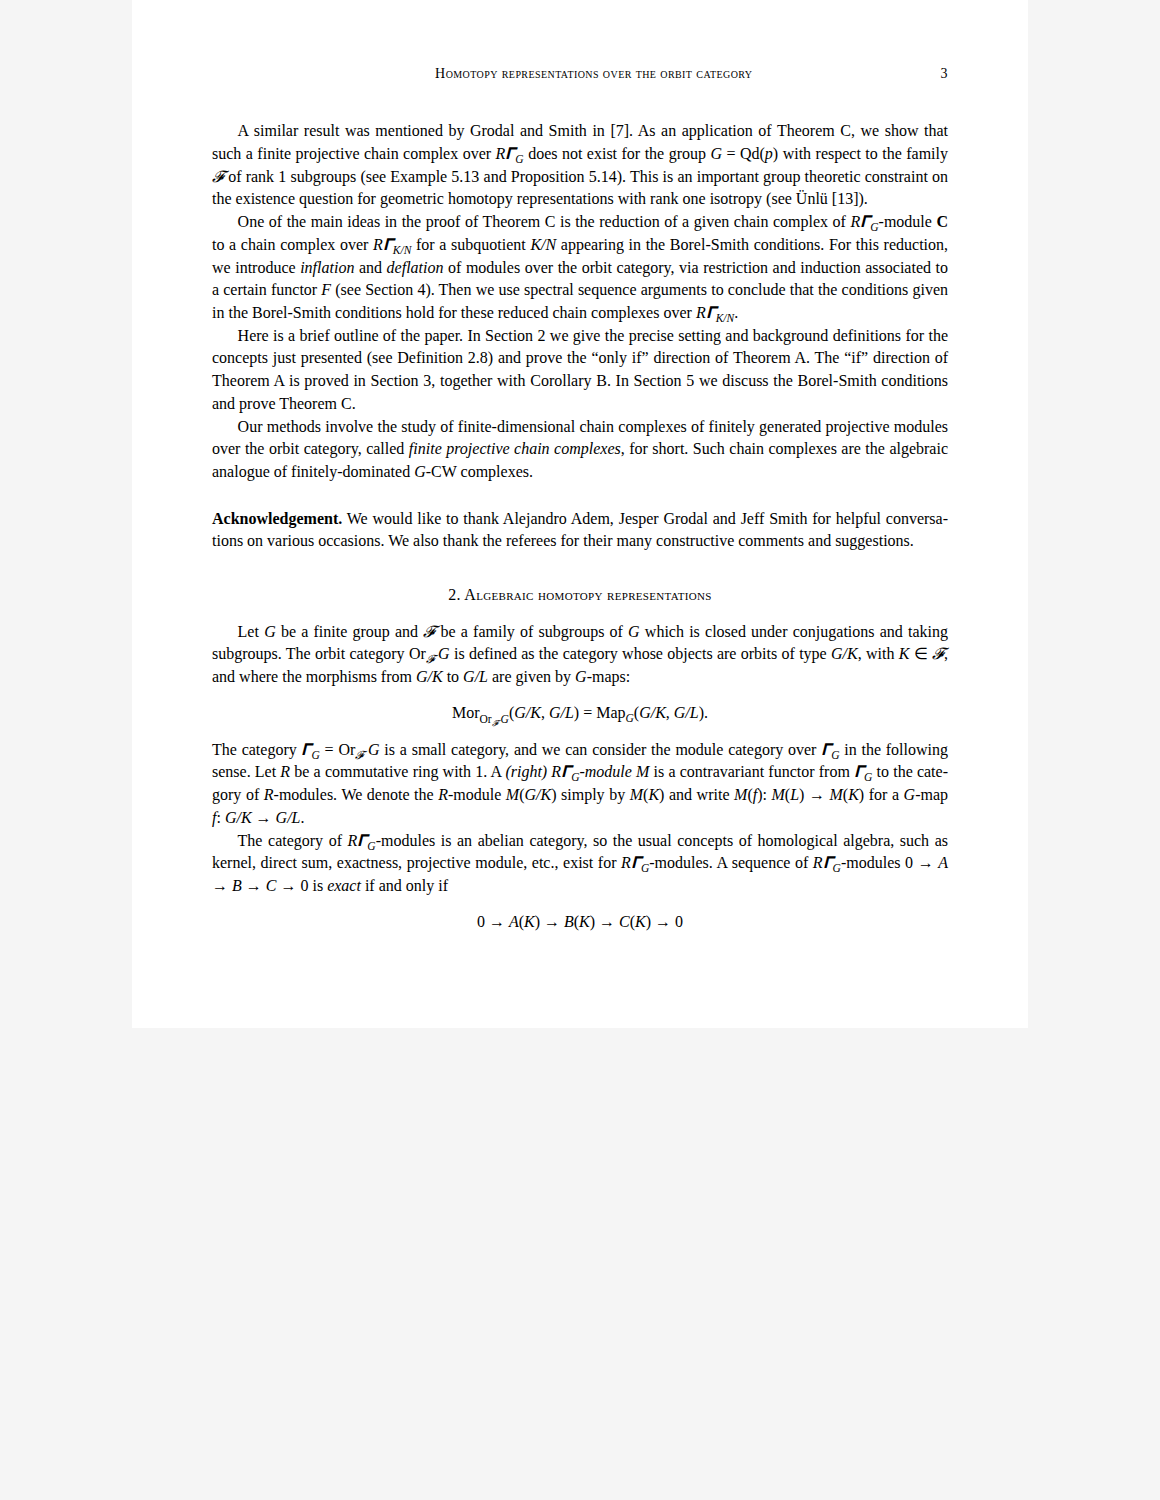Homotopy representations over the orbit category 3
A similar result was mentioned by Grodal and Smith in [7]. As an application of Theorem C, we show that such a finite projective chain complex over R𝚪G does not exist for the group G = Qd(p) with respect to the family 𝓕 of rank 1 subgroups (see Example 5.13 and Proposition 5.14). This is an important group theoretic constraint on the existence question for geometric homotopy representations with rank one isotropy (see Ünlü [13]).
One of the main ideas in the proof of Theorem C is the reduction of a given chain complex of R𝚪G-module C to a chain complex over R𝚪K/N for a subquotient K/N appearing in the Borel-Smith conditions. For this reduction, we introduce inflation and deflation of modules over the orbit category, via restriction and induction associated to a certain functor F (see Section 4). Then we use spectral sequence arguments to conclude that the conditions given in the Borel-Smith conditions hold for these reduced chain complexes over R𝚪K/N.
Here is a brief outline of the paper. In Section 2 we give the precise setting and background definitions for the concepts just presented (see Definition 2.8) and prove the “only if” direction of Theorem A. The “if” direction of Theorem A is proved in Section 3, together with Corollary B. In Section 5 we discuss the Borel-Smith conditions and prove Theorem C.
Our methods involve the study of finite-dimensional chain complexes of finitely generated projective modules over the orbit category, called finite projective chain complexes, for short. Such chain complexes are the algebraic analogue of finitely-dominated G-CW complexes.
Acknowledgement. We would like to thank Alejandro Adem, Jesper Grodal and Jeff Smith for helpful conversations on various occasions. We also thank the referees for their many constructive comments and suggestions.
2. Algebraic homotopy representations
Let G be a finite group and 𝓕 be a family of subgroups of G which is closed under conjugations and taking subgroups. The orbit category Or𝓕 G is defined as the category whose objects are orbits of type G/K, with K ∈ 𝓕, and where the morphisms from G/K to G/L are given by G-maps:
MorOr𝓕 G(G/K, G/L) = MapG(G/K, G/L).
The category 𝚪G = Or𝓕 G is a small category, and we can consider the module category over 𝚪G in the following sense. Let R be a commutative ring with 1. A (right) R𝚪G-module M is a contravariant functor from 𝚪G to the category of R-modules. We denote the R-module M(G/K) simply by M(K) and write M(f): M(L) → M(K) for a G-map f: G/K → G/L.
The category of R𝚪G-modules is an abelian category, so the usual concepts of homological algebra, such as kernel, direct sum, exactness, projective module, etc., exist for R𝚪G-modules. A sequence of R𝚪G-modules 0 → A → B → C → 0 is exact if and only if
0 → A(K) → B(K) → C(K) → 0